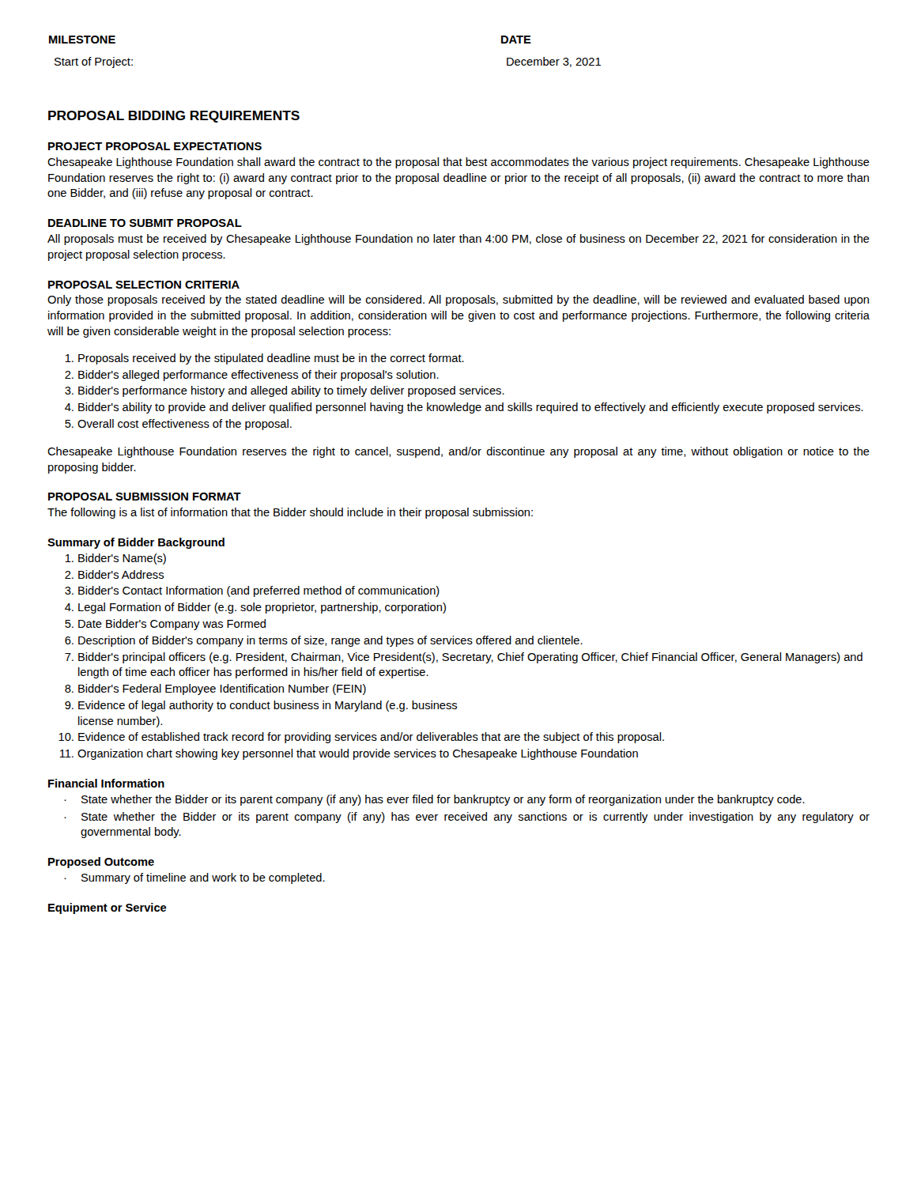| MILESTONE | DATE |
| --- | --- |
| Start of Project: | December 3, 2021 |
PROPOSAL BIDDING REQUIREMENTS
PROJECT PROPOSAL EXPECTATIONS
Chesapeake Lighthouse Foundation shall award the contract to the proposal that best accommodates the various project requirements. Chesapeake Lighthouse Foundation reserves the right to: (i) award any contract prior to the proposal deadline or prior to the receipt of all proposals, (ii) award the contract to more than one Bidder, and (iii) refuse any proposal or contract.
DEADLINE TO SUBMIT PROPOSAL
All proposals must be received by Chesapeake Lighthouse Foundation no later than 4:00 PM, close of business on December 22, 2021 for consideration in the project proposal selection process.
PROPOSAL SELECTION CRITERIA
Only those proposals received by the stated deadline will be considered. All proposals, submitted by the deadline, will be reviewed and evaluated based upon information provided in the submitted proposal. In addition, consideration will be given to cost and performance projections. Furthermore, the following criteria will be given considerable weight in the proposal selection process:
Proposals received by the stipulated deadline must be in the correct format.
Bidder's alleged performance effectiveness of their proposal's solution.
Bidder's performance history and alleged ability to timely deliver proposed services.
Bidder's ability to provide and deliver qualified personnel having the knowledge and skills required to effectively and efficiently execute proposed services.
Overall cost effectiveness of the proposal.
Chesapeake Lighthouse Foundation reserves the right to cancel, suspend, and/or discontinue any proposal at any time, without obligation or notice to the proposing bidder.
PROPOSAL SUBMISSION FORMAT
The following is a list of information that the Bidder should include in their proposal submission:
Summary of Bidder Background
Bidder's Name(s)
Bidder's Address
Bidder's Contact Information (and preferred method of communication)
Legal Formation of Bidder (e.g. sole proprietor, partnership, corporation)
Date Bidder's Company was Formed
Description of Bidder's company in terms of size, range and types of services offered and clientele.
Bidder's principal officers (e.g. President, Chairman, Vice President(s), Secretary, Chief Operating Officer, Chief Financial Officer, General Managers) and length of time each officer has performed in his/her field of expertise.
Bidder's Federal Employee Identification Number (FEIN)
Evidence of legal authority to conduct business in Maryland (e.g. business
license number).
Evidence of established track record for providing services and/or deliverables that are the subject of this proposal.
Organization chart showing key personnel that would provide services to Chesapeake Lighthouse Foundation
Financial Information
State whether the Bidder or its parent company (if any) has ever filed for bankruptcy or any form of reorganization under the bankruptcy code.
State whether the Bidder or its parent company (if any) has ever received any sanctions or is currently under investigation by any regulatory or governmental body.
Proposed Outcome
Summary of timeline and work to be completed.
Equipment or Service